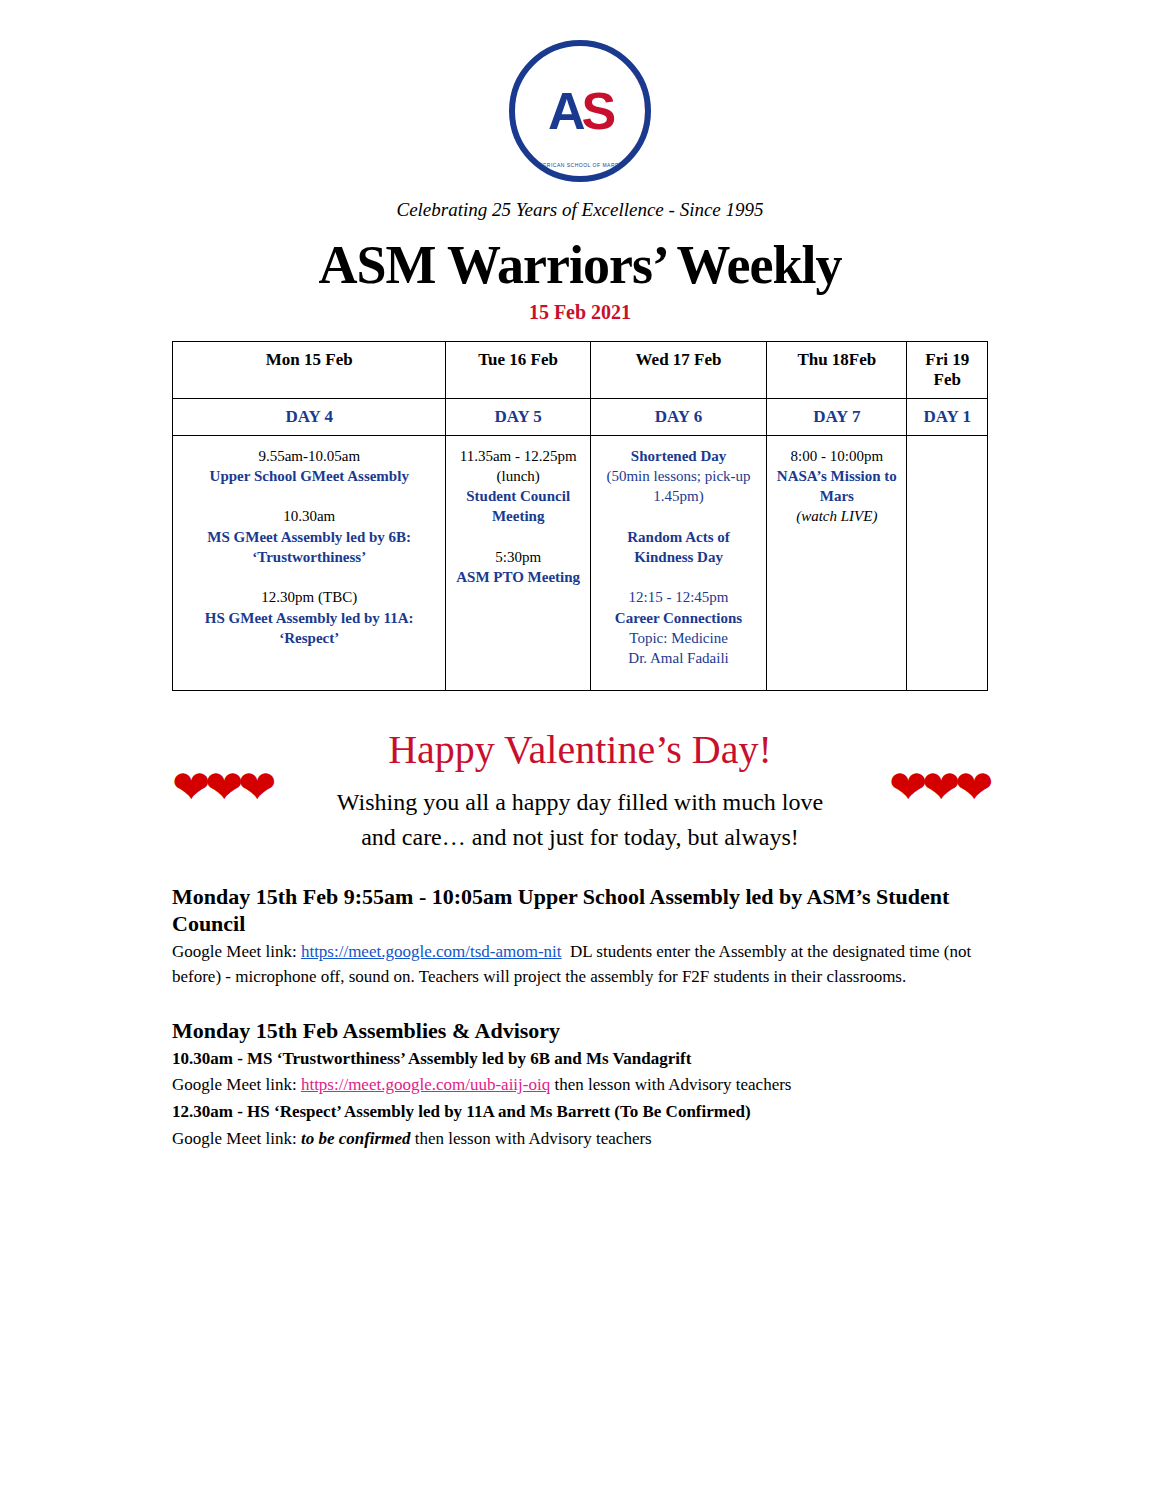AS THE AMERICAN SCHOOL OF MARRAKESH
Celebrating 25 Years of Excellence - Since 1995
ASM Warriors’ Weekly
15 Feb 2021
| Mon 15 Feb | Tue 16 Feb | Wed 17 Feb | Thu 18Feb | Fri 19 Feb |
| --- | --- | --- | --- | --- |
| DAY 4 | DAY 5 | DAY 6 | DAY 7 | DAY 1 |
| 9.55am-10.05am Upper School GMeet Assembly 10.30am MS GMeet Assembly led by 6B: ‘Trustworthiness’ 12.30pm (TBC) HS GMeet Assembly led by 11A: ‘Respect’ | 11.35am - 12.25pm (lunch) Student Council Meeting 5:30pm ASM PTO Meeting | Shortened Day (50min lessons; pick-up 1.45pm) Random Acts of Kindness Day 12:15 - 12:45pm Career Connections Topic: Medicine Dr. Amal Fadaili | 8:00 - 10:00pm NASA’s Mission to Mars (watch LIVE) | |
❤❤❤
Happy Valentine’s Day!
Wishing you all a happy day filled with much love and care… and not just for today, but always!
❤❤❤
Monday 15th Feb 9:55am - 10:05am Upper School Assembly led by ASM’s Student Council
Google Meet link: https://meet.google.com/tsd-amom-nit DL students enter the Assembly at the designated time (not before) - microphone off, sound on. Teachers will project the assembly for F2F students in their classrooms.
Monday 15th Feb Assemblies & Advisory
10.30am - MS ‘Trustworthiness’ Assembly led by 6B and Ms Vandagrift
Google Meet link: https://meet.google.com/uub-aiij-oiq then lesson with Advisory teachers
12.30am - HS ‘Respect’ Assembly led by 11A and Ms Barrett (To Be Confirmed)
Google Meet link: to be confirmed then lesson with Advisory teachers